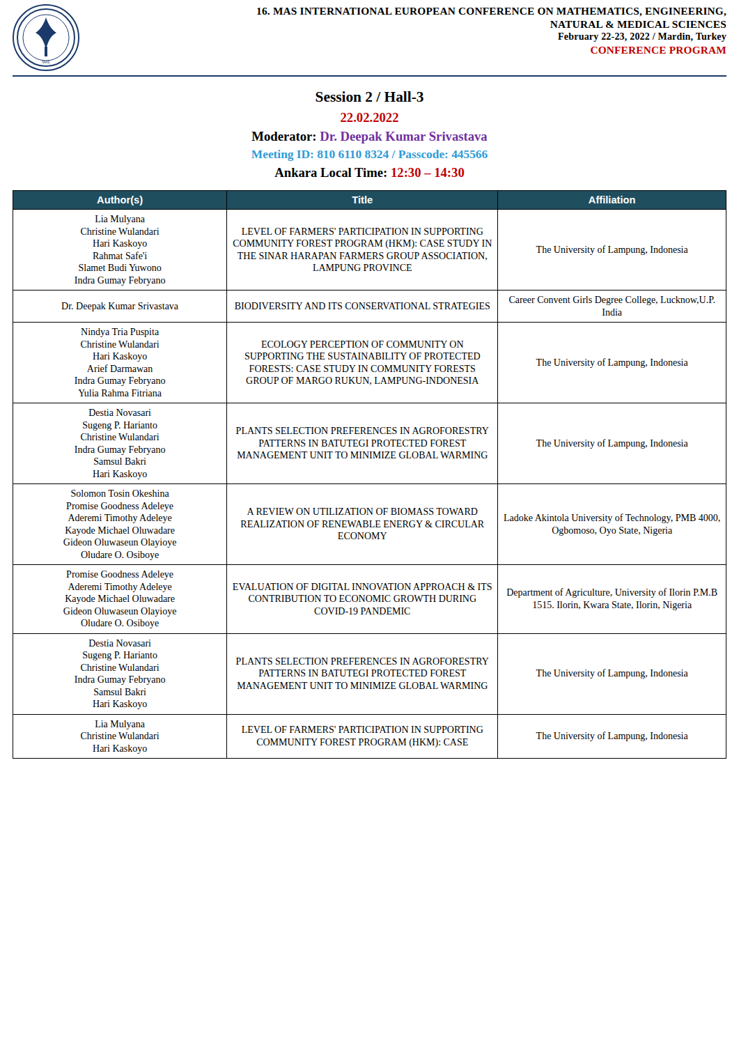MAS
16. MAS INTERNATIONAL EUROPEAN CONFERENCE ON MATHEMATICS, ENGINEERING,
NATURAL & MEDICAL SCIENCES
February 22-23, 2022 / Mardin, Turkey
CONFERENCE PROGRAM
Session 2 / Hall-3
22.02.2022
Moderator: Dr. Deepak Kumar Srivastava
Meeting ID: 810 6110 8324 / Passcode: 445566
Ankara Local Time: 12:30 – 14:30
| Author(s) | Title | Affiliation |
| --- | --- | --- |
| Lia Mulyana Christine Wulandari Hari Kaskoyo Rahmat Safe'i Slamet Budi Yuwono Indra Gumay Febryano | LEVEL OF FARMERS' PARTICIPATION IN SUPPORTING COMMUNITY FOREST PROGRAM (HKM): CASE STUDY IN THE SINAR HARAPAN FARMERS GROUP ASSOCIATION, LAMPUNG PROVINCE | The University of Lampung, Indonesia |
| Dr. Deepak Kumar Srivastava | BIODIVERSITY AND ITS CONSERVATIONAL STRATEGIES | Career Convent Girls Degree College, Lucknow,U.P. India |
| Nindya Tria Puspita Christine Wulandari Hari Kaskoyo Arief Darmawan Indra Gumay Febryano Yulia Rahma Fitriana | ECOLOGY PERCEPTION OF COMMUNITY ON SUPPORTING THE SUSTAINABILITY OF PROTECTED FORESTS: CASE STUDY IN COMMUNITY FORESTS GROUP OF MARGO RUKUN, LAMPUNG-INDONESIA | The University of Lampung, Indonesia |
| Destia Novasari Sugeng P. Harianto Christine Wulandari Indra Gumay Febryano Samsul Bakri Hari Kaskoyo | PLANTS SELECTION PREFERENCES IN AGROFORESTRY PATTERNS IN BATUTEGI PROTECTED FOREST MANAGEMENT UNIT TO MINIMIZE GLOBAL WARMING | The University of Lampung, Indonesia |
| Solomon Tosin Okeshina Promise Goodness Adeleye Aderemi Timothy Adeleye Kayode Michael Oluwadare Gideon Oluwaseun Olayioye Oludare O. Osiboye | A REVIEW ON UTILIZATION OF BIOMASS TOWARD REALIZATION OF RENEWABLE ENERGY & CIRCULAR ECONOMY | Ladoke Akintola University of Technology, PMB 4000, Ogbomoso, Oyo State, Nigeria |
| Promise Goodness Adeleye Aderemi Timothy Adeleye Kayode Michael Oluwadare Gideon Oluwaseun Olayioye Oludare O. Osiboye | EVALUATION OF DIGITAL INNOVATION APPROACH & ITS CONTRIBUTION TO ECONOMIC GROWTH DURING COVID-19 PANDEMIC | Department of Agriculture, University of Ilorin P.M.B 1515. Ilorin, Kwara State, Ilorin, Nigeria |
| Destia Novasari Sugeng P. Harianto Christine Wulandari Indra Gumay Febryano Samsul Bakri Hari Kaskoyo | PLANTS SELECTION PREFERENCES IN AGROFORESTRY PATTERNS IN BATUTEGI PROTECTED FOREST MANAGEMENT UNIT TO MINIMIZE GLOBAL WARMING | The University of Lampung, Indonesia |
| Lia Mulyana Christine Wulandari Hari Kaskoyo | LEVEL OF FARMERS' PARTICIPATION IN SUPPORTING COMMUNITY FOREST PROGRAM (HKM): CASE | The University of Lampung, Indonesia |